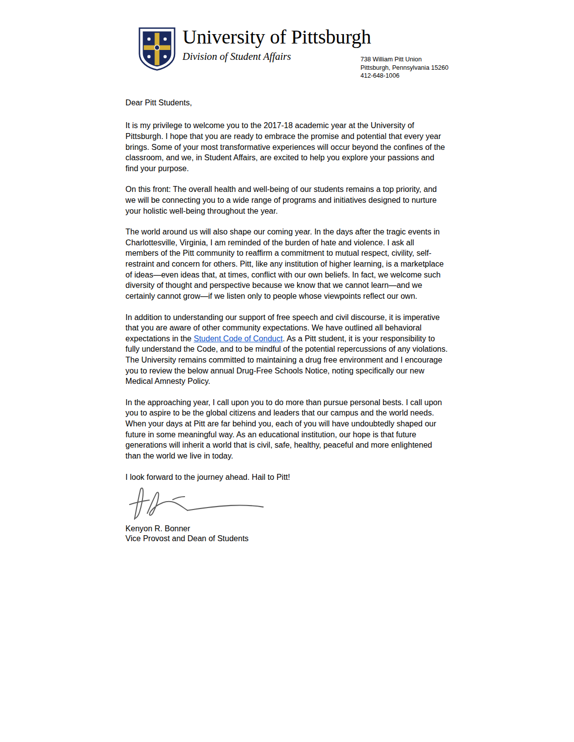University of Pittsburgh
Division of Student Affairs
738 William Pitt Union
Pittsburgh, Pennsylvania 15260
412-648-1006
Dear Pitt Students,
It is my privilege to welcome you to the 2017-18 academic year at the University of Pittsburgh. I hope that you are ready to embrace the promise and potential that every year brings. Some of your most transformative experiences will occur beyond the confines of the classroom, and we, in Student Affairs, are excited to help you explore your passions and find your purpose.
On this front: The overall health and well-being of our students remains a top priority, and we will be connecting you to a wide range of programs and initiatives designed to nurture your holistic well-being throughout the year.
The world around us will also shape our coming year. In the days after the tragic events in Charlottesville, Virginia, I am reminded of the burden of hate and violence. I ask all members of the Pitt community to reaffirm a commitment to mutual respect, civility, self-restraint and concern for others. Pitt, like any institution of higher learning, is a marketplace of ideas—even ideas that, at times, conflict with our own beliefs. In fact, we welcome such diversity of thought and perspective because we know that we cannot learn—and we certainly cannot grow—if we listen only to people whose viewpoints reflect our own.
In addition to understanding our support of free speech and civil discourse, it is imperative that you are aware of other community expectations. We have outlined all behavioral expectations in the Student Code of Conduct. As a Pitt student, it is your responsibility to fully understand the Code, and to be mindful of the potential repercussions of any violations. The University remains committed to maintaining a drug free environment and I encourage you to review the below annual Drug-Free Schools Notice, noting specifically our new Medical Amnesty Policy.
In the approaching year, I call upon you to do more than pursue personal bests. I call upon you to aspire to be the global citizens and leaders that our campus and the world needs. When your days at Pitt are far behind you, each of you will have undoubtedly shaped our future in some meaningful way. As an educational institution, our hope is that future generations will inherit a world that is civil, safe, healthy, peaceful and more enlightened than the world we live in today.
I look forward to the journey ahead. Hail to Pitt!
Kenyon R. Bonner
Vice Provost and Dean of Students